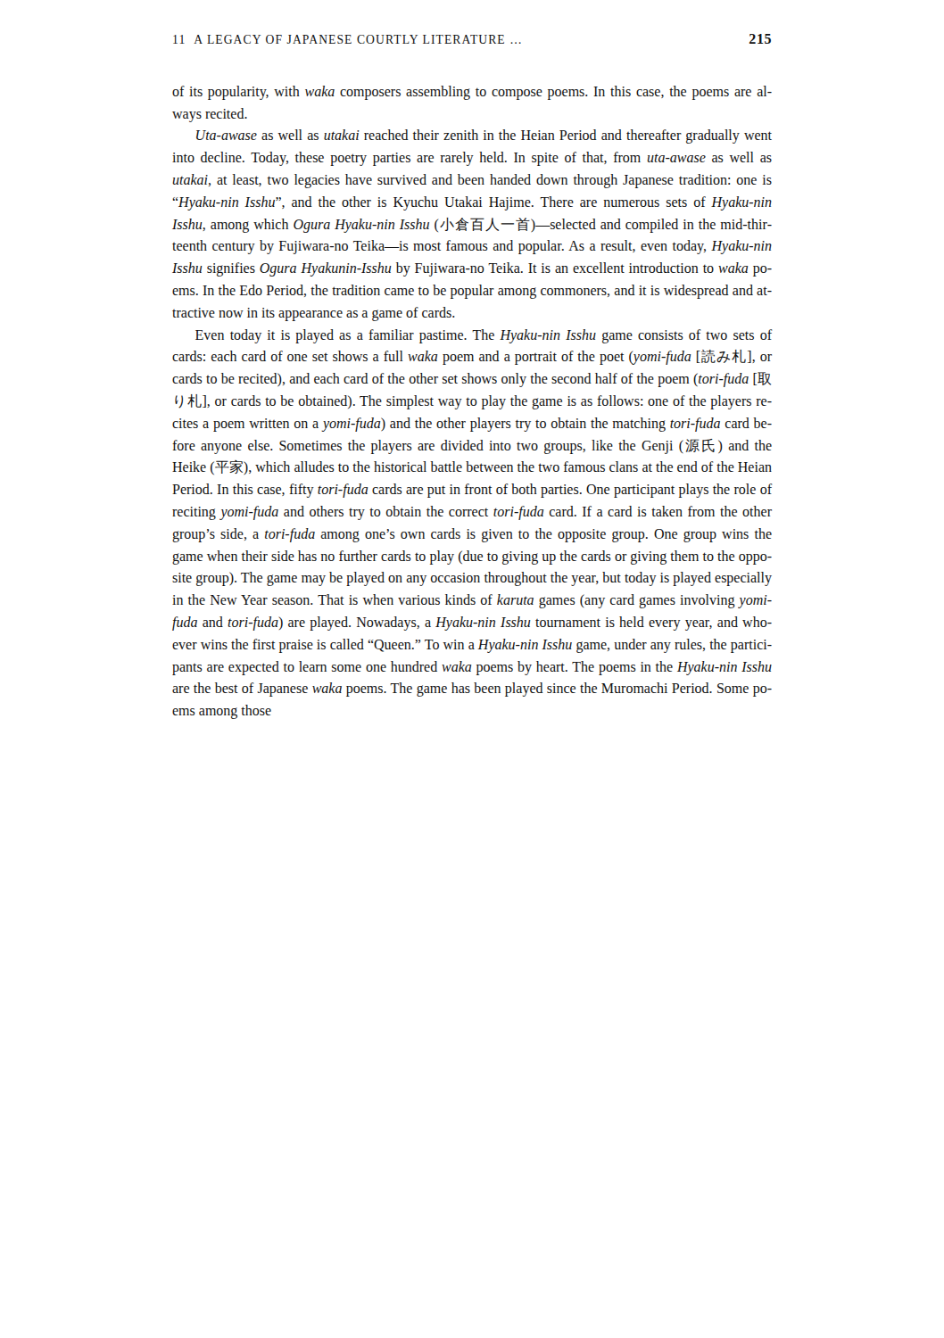11 A Legacy of Japanese Courtly Literature … 215
of its popularity, with waka composers assembling to compose poems. In this case, the poems are always recited.
Uta-awase as well as utakai reached their zenith in the Heian Period and thereafter gradually went into decline. Today, these poetry parties are rarely held. In spite of that, from uta-awase as well as utakai, at least, two legacies have survived and been handed down through Japanese tradition: one is “Hyaku-nin Isshu”, and the other is Kyuchu Utakai Hajime. There are numerous sets of Hyaku-nin Isshu, among which Ogura Hyaku-nin Isshu (小倉百人一首)—selected and compiled in the mid-thirteenth century by Fujiwara-no Teika—is most famous and popular. As a result, even today, Hyaku-nin Isshu signifies Ogura Hyakunin-Isshu by Fujiwara-no Teika. It is an excellent introduction to waka poems. In the Edo Period, the tradition came to be popular among commoners, and it is widespread and attractive now in its appearance as a game of cards.
Even today it is played as a familiar pastime. The Hyaku-nin Isshu game consists of two sets of cards: each card of one set shows a full waka poem and a portrait of the poet (yomi-fuda [読み札], or cards to be recited), and each card of the other set shows only the second half of the poem (tori-fuda [取り札], or cards to be obtained). The simplest way to play the game is as follows: one of the players recites a poem written on a yomi-fuda) and the other players try to obtain the matching tori-fuda card before anyone else. Sometimes the players are divided into two groups, like the Genji (源氏) and the Heike (平家), which alludes to the historical battle between the two famous clans at the end of the Heian Period. In this case, fifty tori-fuda cards are put in front of both parties. One participant plays the role of reciting yomi-fuda and others try to obtain the correct tori-fuda card. If a card is taken from the other group’s side, a tori-fuda among one’s own cards is given to the opposite group. One group wins the game when their side has no further cards to play (due to giving up the cards or giving them to the opposite group). The game may be played on any occasion throughout the year, but today is played especially in the New Year season. That is when various kinds of karuta games (any card games involving yomi-fuda and tori-fuda) are played. Nowadays, a Hyaku-nin Isshu tournament is held every year, and whoever wins the first praise is called “Queen.” To win a Hyaku-nin Isshu game, under any rules, the participants are expected to learn some one hundred waka poems by heart. The poems in the Hyaku-nin Isshu are the best of Japanese waka poems. The game has been played since the Muromachi Period. Some poems among those